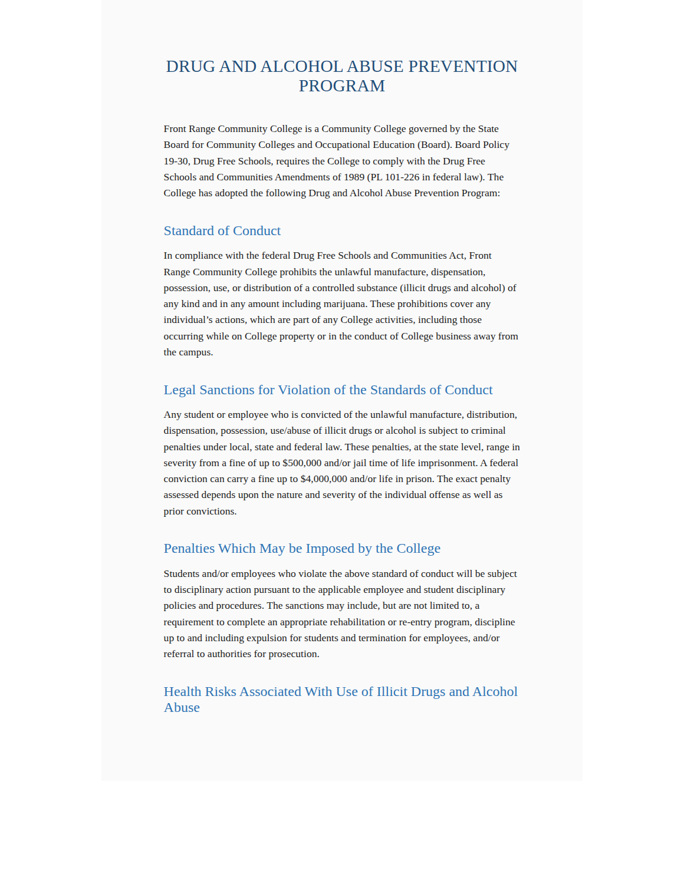DRUG AND ALCOHOL ABUSE PREVENTION PROGRAM
Front Range Community College is a Community College governed by the State Board for Community Colleges and Occupational Education (Board). Board Policy 19-30, Drug Free Schools, requires the College to comply with the Drug Free Schools and Communities Amendments of 1989 (PL 101-226 in federal law). The College has adopted the following Drug and Alcohol Abuse Prevention Program:
Standard of Conduct
In compliance with the federal Drug Free Schools and Communities Act, Front Range Community College prohibits the unlawful manufacture, dispensation, possession, use, or distribution of a controlled substance (illicit drugs and alcohol) of any kind and in any amount including marijuana. These prohibitions cover any individual’s actions, which are part of any College activities, including those occurring while on College property or in the conduct of College business away from the campus.
Legal Sanctions for Violation of the Standards of Conduct
Any student or employee who is convicted of the unlawful manufacture, distribution, dispensation, possession, use/abuse of illicit drugs or alcohol is subject to criminal penalties under local, state and federal law. These penalties, at the state level, range in severity from a fine of up to $500,000 and/or jail time of life imprisonment. A federal conviction can carry a fine up to $4,000,000 and/or life in prison. The exact penalty assessed depends upon the nature and severity of the individual offense as well as prior convictions.
Penalties Which May be Imposed by the College
Students and/or employees who violate the above standard of conduct will be subject to disciplinary action pursuant to the applicable employee and student disciplinary policies and procedures. The sanctions may include, but are not limited to, a requirement to complete an appropriate rehabilitation or re-entry program, discipline up to and including expulsion for students and termination for employees, and/or referral to authorities for prosecution.
Health Risks Associated With Use of Illicit Drugs and Alcohol Abuse